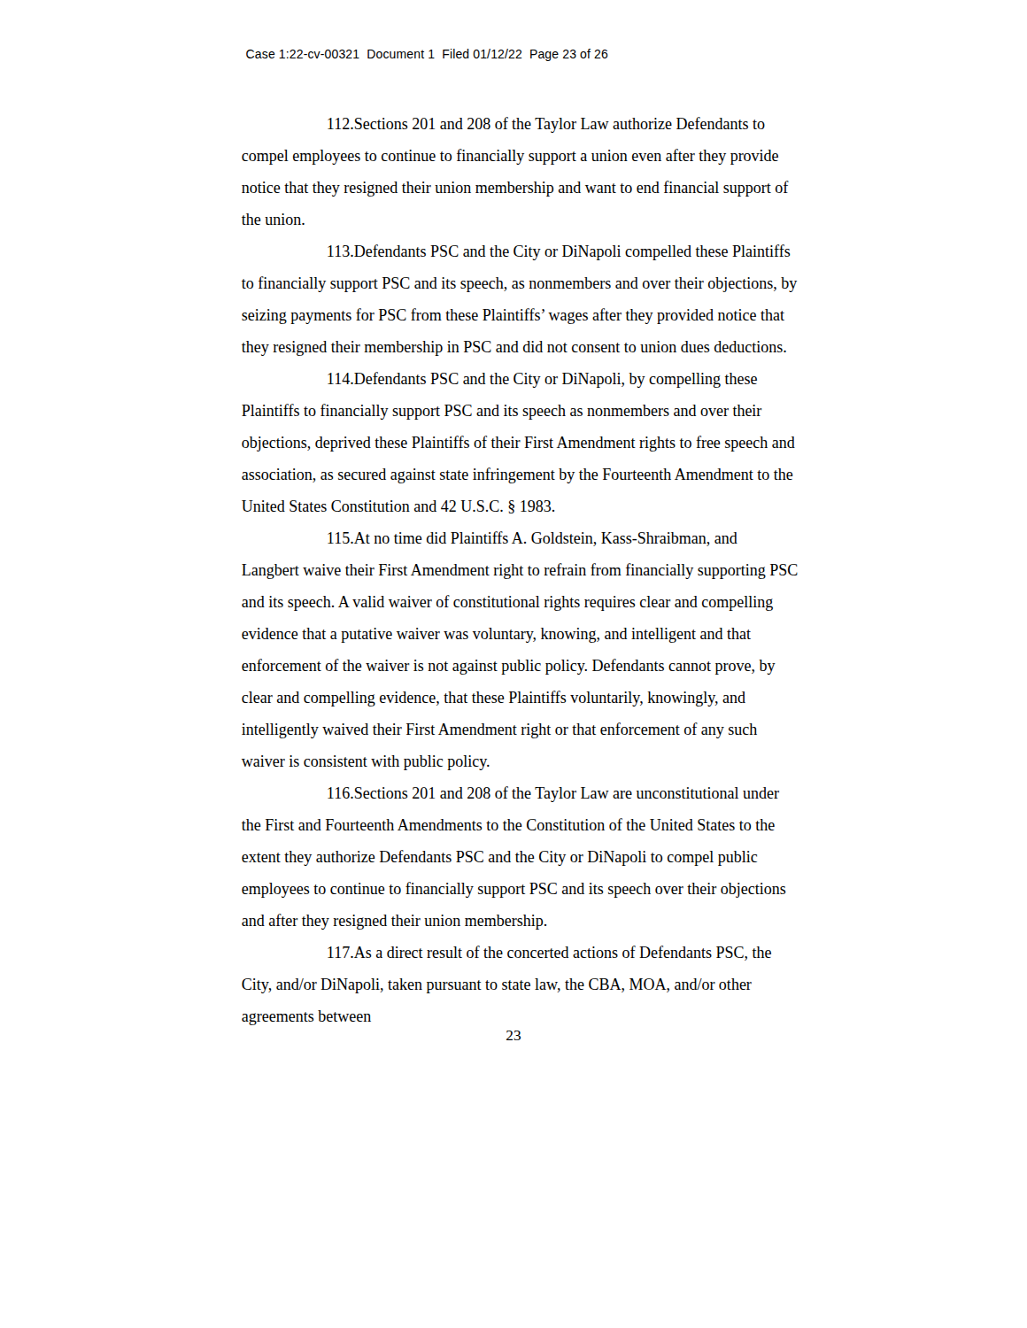Case 1:22-cv-00321 Document 1 Filed 01/12/22 Page 23 of 26
112. Sections 201 and 208 of the Taylor Law authorize Defendants to compel employees to continue to financially support a union even after they provide notice that they resigned their union membership and want to end financial support of the union.
113. Defendants PSC and the City or DiNapoli compelled these Plaintiffs to financially support PSC and its speech, as nonmembers and over their objections, by seizing payments for PSC from these Plaintiffs’ wages after they provided notice that they resigned their membership in PSC and did not consent to union dues deductions.
114. Defendants PSC and the City or DiNapoli, by compelling these Plaintiffs to financially support PSC and its speech as nonmembers and over their objections, deprived these Plaintiffs of their First Amendment rights to free speech and association, as secured against state infringement by the Fourteenth Amendment to the United States Constitution and 42 U.S.C. § 1983.
115. At no time did Plaintiffs A. Goldstein, Kass-Shraibman, and Langbert waive their First Amendment right to refrain from financially supporting PSC and its speech. A valid waiver of constitutional rights requires clear and compelling evidence that a putative waiver was voluntary, knowing, and intelligent and that enforcement of the waiver is not against public policy. Defendants cannot prove, by clear and compelling evidence, that these Plaintiffs voluntarily, knowingly, and intelligently waived their First Amendment right or that enforcement of any such waiver is consistent with public policy.
116. Sections 201 and 208 of the Taylor Law are unconstitutional under the First and Fourteenth Amendments to the Constitution of the United States to the extent they authorize Defendants PSC and the City or DiNapoli to compel public employees to continue to financially support PSC and its speech over their objections and after they resigned their union membership.
117. As a direct result of the concerted actions of Defendants PSC, the City, and/or DiNapoli, taken pursuant to state law, the CBA, MOA, and/or other agreements between
23